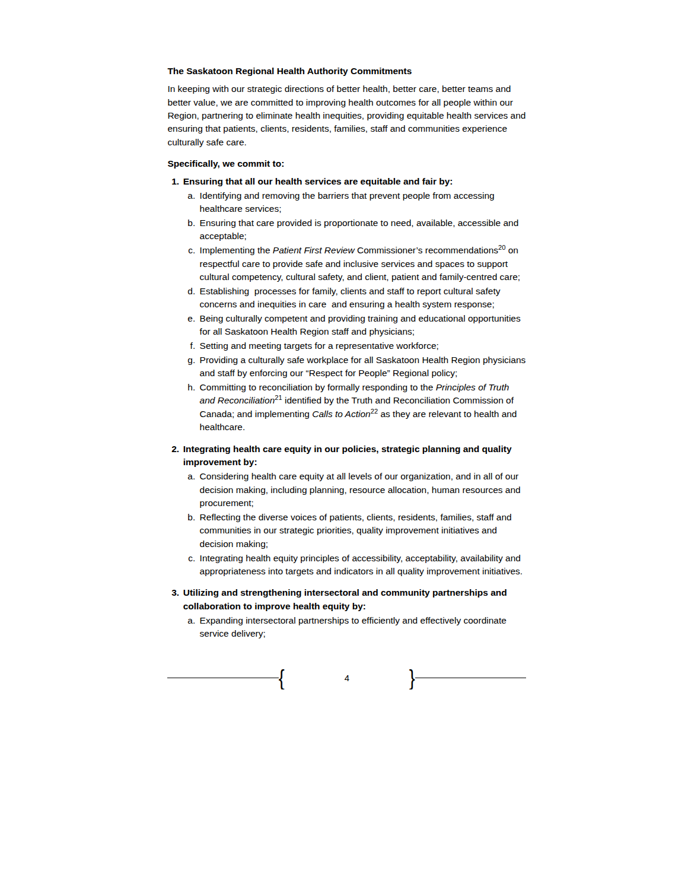The Saskatoon Regional Health Authority Commitments
In keeping with our strategic directions of better health, better care, better teams and better value, we are committed to improving health outcomes for all people within our Region, partnering to eliminate health inequities, providing equitable health services and ensuring that patients, clients, residents, families, staff and communities experience culturally safe care.
Specifically, we commit to:
Ensuring that all our health services are equitable and fair by:
Identifying and removing the barriers that prevent people from accessing healthcare services;
Ensuring that care provided is proportionate to need, available, accessible and acceptable;
Implementing the Patient First Review Commissioner’s recommendations20 on respectful care to provide safe and inclusive services and spaces to support cultural competency, cultural safety, and client, patient and family-centred care;
Establishing processes for family, clients and staff to report cultural safety concerns and inequities in care and ensuring a health system response;
Being culturally competent and providing training and educational opportunities for all Saskatoon Health Region staff and physicians;
Setting and meeting targets for a representative workforce;
Providing a culturally safe workplace for all Saskatoon Health Region physicians and staff by enforcing our “Respect for People” Regional policy;
Committing to reconciliation by formally responding to the Principles of Truth and Reconciliation21 identified by the Truth and Reconciliation Commission of Canada; and implementing Calls to Action22 as they are relevant to health and healthcare.
Integrating health care equity in our policies, strategic planning and quality improvement by:
Considering health care equity at all levels of our organization, and in all of our decision making, including planning, resource allocation, human resources and procurement;
Reflecting the diverse voices of patients, clients, residents, families, staff and communities in our strategic priorities, quality improvement initiatives and decision making;
Integrating health equity principles of accessibility, acceptability, availability and appropriateness into targets and indicators in all quality improvement initiatives.
Utilizing and strengthening intersectoral and community partnerships and collaboration to improve health equity by:
Expanding intersectoral partnerships to efficiently and effectively coordinate service delivery;
{ 4 }